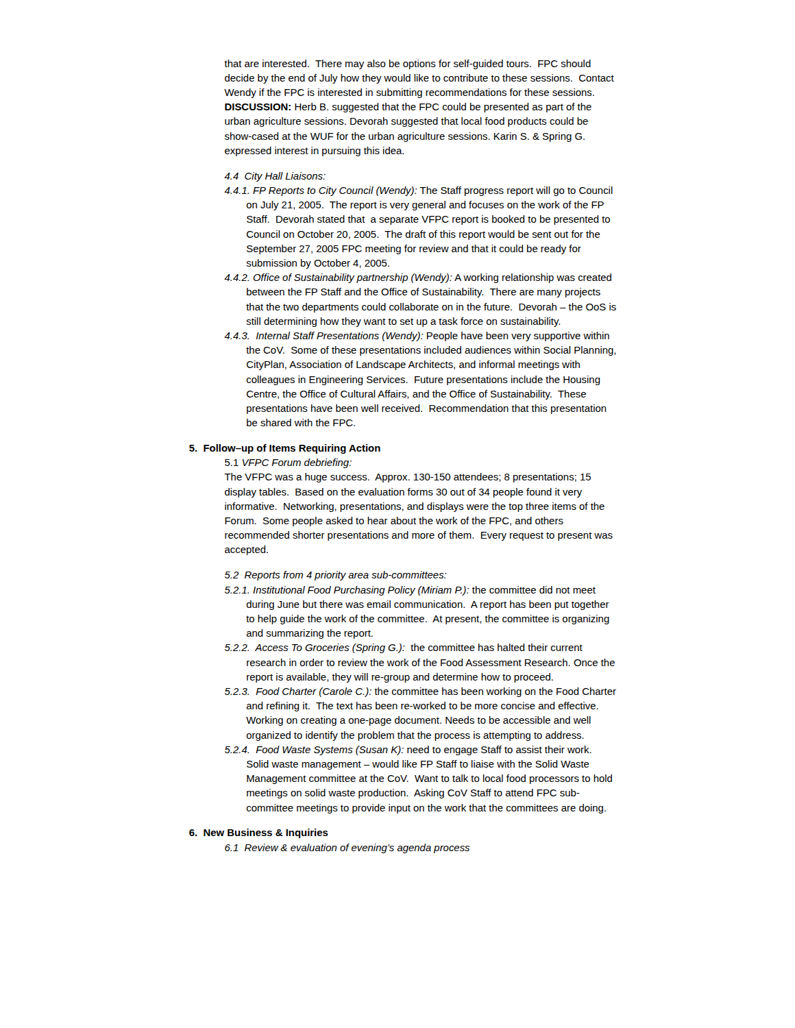that are interested. There may also be options for self-guided tours. FPC should decide by the end of July how they would like to contribute to these sessions. Contact Wendy if the FPC is interested in submitting recommendations for these sessions.
DISCUSSION: Herb B. suggested that the FPC could be presented as part of the urban agriculture sessions. Devorah suggested that local food products could be show-cased at the WUF for the urban agriculture sessions. Karin S. & Spring G. expressed interest in pursuing this idea.
4.4 City Hall Liaisons:
4.4.1. FP Reports to City Council (Wendy): The Staff progress report will go to Council on July 21, 2005. The report is very general and focuses on the work of the FP Staff. Devorah stated that a separate VFPC report is booked to be presented to Council on October 20, 2005. The draft of this report would be sent out for the September 27, 2005 FPC meeting for review and that it could be ready for submission by October 4, 2005.
4.4.2. Office of Sustainability partnership (Wendy): A working relationship was created between the FP Staff and the Office of Sustainability. There are many projects that the two departments could collaborate on in the future. Devorah – the OoS is still determining how they want to set up a task force on sustainability.
4.4.3. Internal Staff Presentations (Wendy): People have been very supportive within the CoV. Some of these presentations included audiences within Social Planning, CityPlan, Association of Landscape Architects, and informal meetings with colleagues in Engineering Services. Future presentations include the Housing Centre, the Office of Cultural Affairs, and the Office of Sustainability. These presentations have been well received. Recommendation that this presentation be shared with the FPC.
5. Follow–up of Items Requiring Action
5.1 VFPC Forum debriefing:
The VFPC was a huge success. Approx. 130-150 attendees; 8 presentations; 15 display tables. Based on the evaluation forms 30 out of 34 people found it very informative. Networking, presentations, and displays were the top three items of the Forum. Some people asked to hear about the work of the FPC, and others recommended shorter presentations and more of them. Every request to present was accepted.
5.2 Reports from 4 priority area sub-committees:
5.2.1. Institutional Food Purchasing Policy (Miriam P.): the committee did not meet during June but there was email communication. A report has been put together to help guide the work of the committee. At present, the committee is organizing and summarizing the report.
5.2.2. Access To Groceries (Spring G.): the committee has halted their current research in order to review the work of the Food Assessment Research. Once the report is available, they will re-group and determine how to proceed.
5.2.3. Food Charter (Carole C.): the committee has been working on the Food Charter and refining it. The text has been re-worked to be more concise and effective. Working on creating a one-page document. Needs to be accessible and well organized to identify the problem that the process is attempting to address.
5.2.4. Food Waste Systems (Susan K): need to engage Staff to assist their work. Solid waste management – would like FP Staff to liaise with the Solid Waste Management committee at the CoV. Want to talk to local food processors to hold meetings on solid waste production. Asking CoV Staff to attend FPC sub-committee meetings to provide input on the work that the committees are doing.
6. New Business & Inquiries
6.1 Review & evaluation of evening’s agenda process